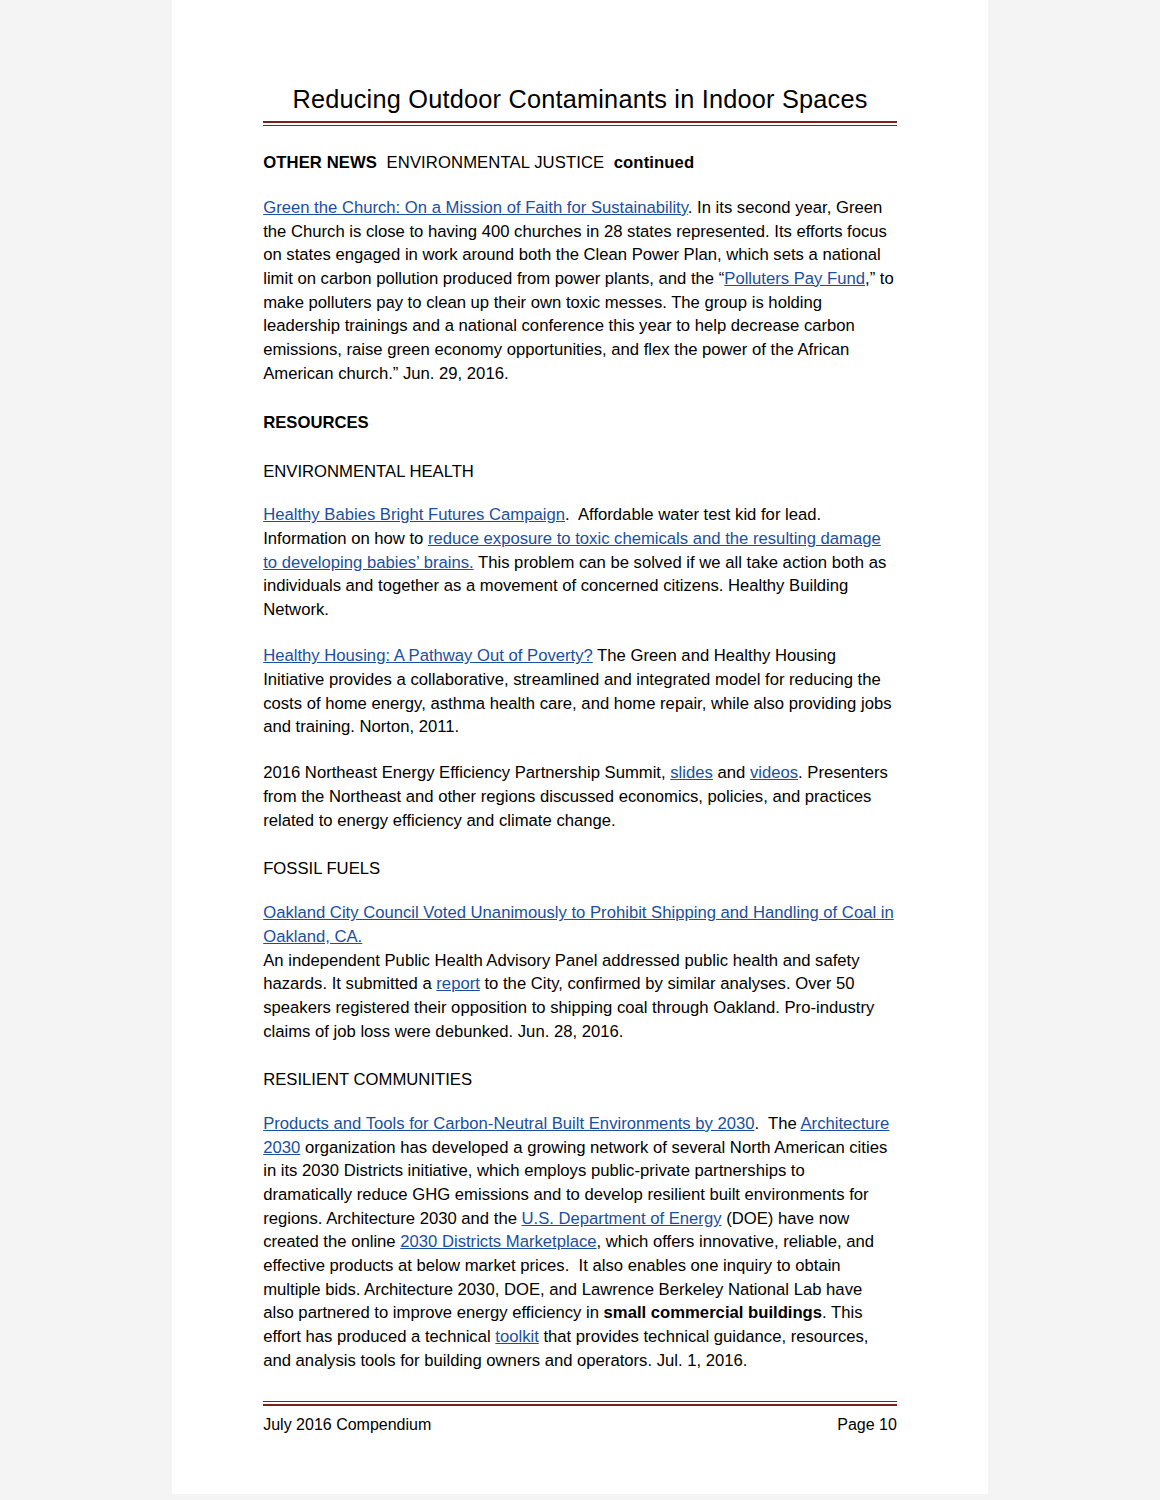Reducing Outdoor Contaminants in Indoor Spaces
OTHER NEWS ENVIRONMENTAL JUSTICE continued
Green the Church: On a Mission of Faith for Sustainability. In its second year, Green the Church is close to having 400 churches in 28 states represented. Its efforts focus on states engaged in work around both the Clean Power Plan, which sets a national limit on carbon pollution produced from power plants, and the “Polluters Pay Fund,” to make polluters pay to clean up their own toxic messes. The group is holding leadership trainings and a national conference this year to help decrease carbon emissions, raise green economy opportunities, and flex the power of the African American church.” Jun. 29, 2016.
RESOURCES
ENVIRONMENTAL HEALTH
Healthy Babies Bright Futures Campaign. Affordable water test kid for lead. Information on how to reduce exposure to toxic chemicals and the resulting damage to developing babies’ brains. This problem can be solved if we all take action both as individuals and together as a movement of concerned citizens. Healthy Building Network.
Healthy Housing: A Pathway Out of Poverty? The Green and Healthy Housing Initiative provides a collaborative, streamlined and integrated model for reducing the costs of home energy, asthma health care, and home repair, while also providing jobs and training. Norton, 2011.
2016 Northeast Energy Efficiency Partnership Summit, slides and videos. Presenters from the Northeast and other regions discussed economics, policies, and practices related to energy efficiency and climate change.
FOSSIL FUELS
Oakland City Council Voted Unanimously to Prohibit Shipping and Handling of Coal in Oakland, CA.
An independent Public Health Advisory Panel addressed public health and safety hazards. It submitted a report to the City, confirmed by similar analyses. Over 50 speakers registered their opposition to shipping coal through Oakland. Pro-industry claims of job loss were debunked. Jun. 28, 2016.
RESILIENT COMMUNITIES
Products and Tools for Carbon-Neutral Built Environments by 2030. The Architecture 2030 organization has developed a growing network of several North American cities in its 2030 Districts initiative, which employs public-private partnerships to dramatically reduce GHG emissions and to develop resilient built environments for regions. Architecture 2030 and the U.S. Department of Energy (DOE) have now created the online 2030 Districts Marketplace, which offers innovative, reliable, and effective products at below market prices. It also enables one inquiry to obtain multiple bids. Architecture 2030, DOE, and Lawrence Berkeley National Lab have also partnered to improve energy efficiency in small commercial buildings. This effort has produced a technical toolkit that provides technical guidance, resources, and analysis tools for building owners and operators. Jul. 1, 2016.
July 2016 Compendium Page 10